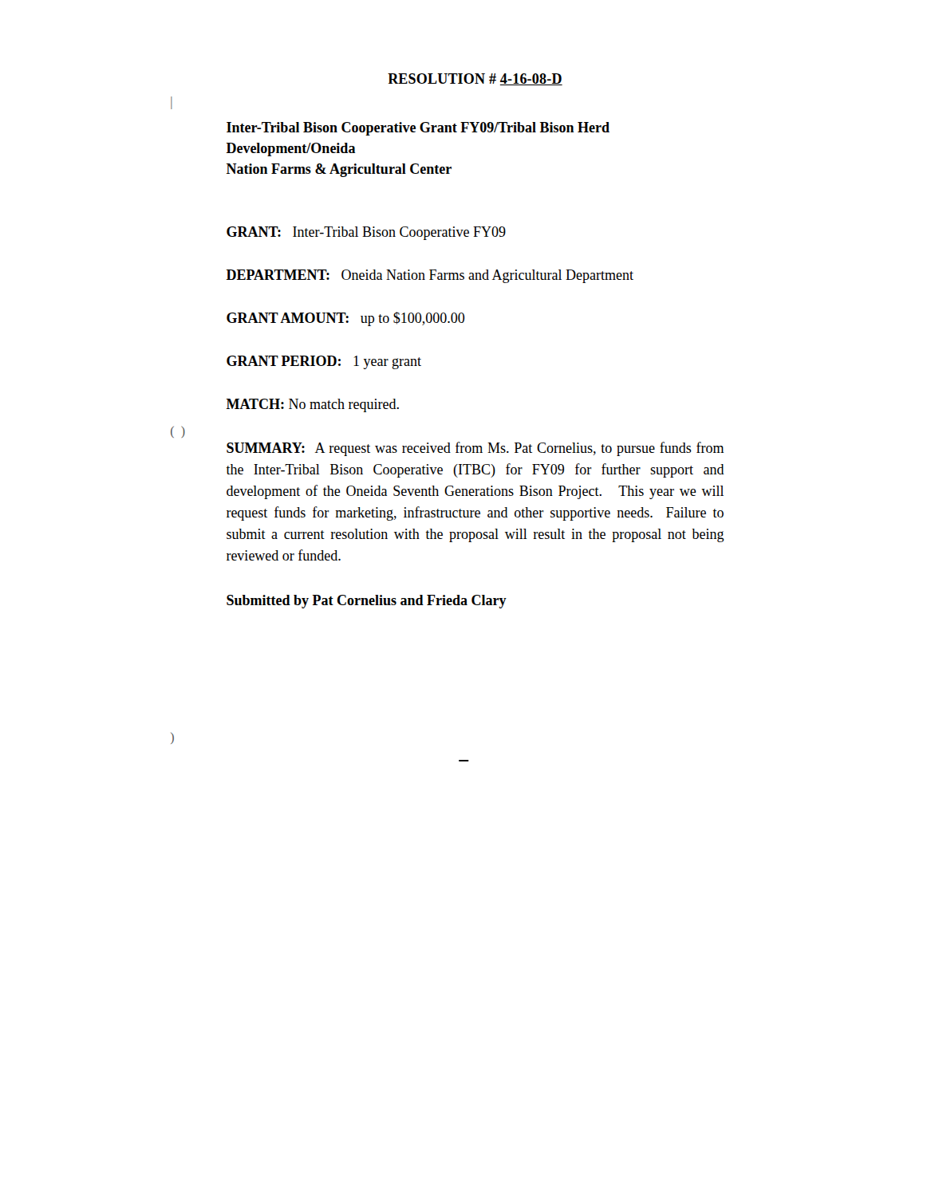|
( )
)
RESOLUTION # 4-16-08-D
Inter-Tribal Bison Cooperative Grant FY09/Tribal Bison Herd Development/Oneida
Nation Farms & Agricultural Center
GRANT: Inter-Tribal Bison Cooperative FY09
DEPARTMENT: Oneida Nation Farms and Agricultural Department
GRANT AMOUNT: up to $100,000.00
GRANT PERIOD: 1 year grant
MATCH: No match required.
SUMMARY: A request was received from Ms. Pat Cornelius, to pursue funds from the Inter-Tribal Bison Cooperative (ITBC) for FY09 for further support and development of the Oneida Seventh Generations Bison Project. This year we will request funds for marketing, infrastructure and other supportive needs. Failure to submit a current resolution with the proposal will result in the proposal not being reviewed or funded.
Submitted by Pat Cornelius and Frieda Clary